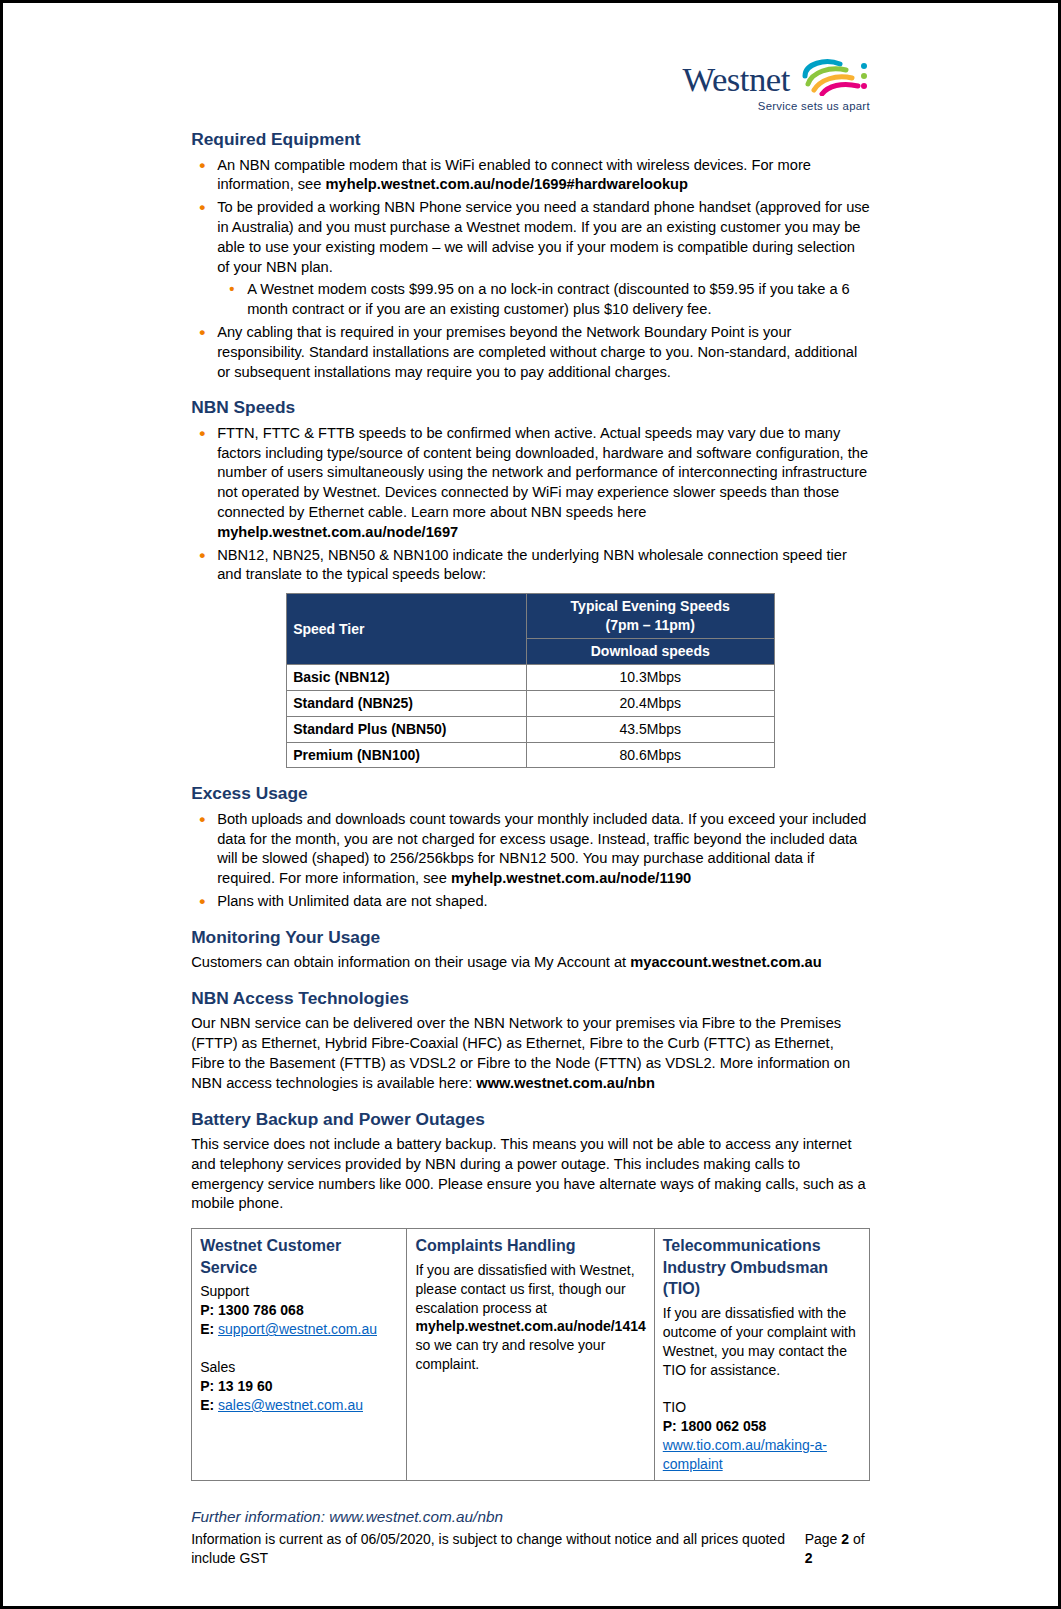Westnet Service sets us apart
Required Equipment
An NBN compatible modem that is WiFi enabled to connect with wireless devices. For more information, see myhelp.westnet.com.au/node/1699#hardwarelookup
To be provided a working NBN Phone service you need a standard phone handset (approved for use in Australia) and you must purchase a Westnet modem. If you are an existing customer you may be able to use your existing modem – we will advise you if your modem is compatible during selection of your NBN plan.
A Westnet modem costs $99.95 on a no lock-in contract (discounted to $59.95 if you take a 6 month contract or if you are an existing customer) plus $10 delivery fee.
Any cabling that is required in your premises beyond the Network Boundary Point is your responsibility. Standard installations are completed without charge to you. Non-standard, additional or subsequent installations may require you to pay additional charges.
NBN Speeds
FTTN, FTTC & FTTB speeds to be confirmed when active. Actual speeds may vary due to many factors including type/source of content being downloaded, hardware and software configuration, the number of users simultaneously using the network and performance of interconnecting infrastructure not operated by Westnet. Devices connected by WiFi may experience slower speeds than those connected by Ethernet cable. Learn more about NBN speeds here myhelp.westnet.com.au/node/1697
NBN12, NBN25, NBN50 & NBN100 indicate the underlying NBN wholesale connection speed tier and translate to the typical speeds below:
| Speed Tier | Typical Evening Speeds (7pm – 11pm) |
| --- | --- |
| Download speeds |
| Basic (NBN12) | 10.3Mbps |
| Standard (NBN25) | 20.4Mbps |
| Standard Plus (NBN50) | 43.5Mbps |
| Premium (NBN100) | 80.6Mbps |
Excess Usage
Both uploads and downloads count towards your monthly included data. If you exceed your included data for the month, you are not charged for excess usage. Instead, traffic beyond the included data will be slowed (shaped) to 256/256kbps for NBN12 500. You may purchase additional data if required. For more information, see myhelp.westnet.com.au/node/1190
Plans with Unlimited data are not shaped.
Monitoring Your Usage
Customers can obtain information on their usage via My Account at myaccount.westnet.com.au
NBN Access Technologies
Our NBN service can be delivered over the NBN Network to your premises via Fibre to the Premises (FTTP) as Ethernet, Hybrid Fibre-Coaxial (HFC) as Ethernet, Fibre to the Curb (FTTC) as Ethernet, Fibre to the Basement (FTTB) as VDSL2 or Fibre to the Node (FTTN) as VDSL2. More information on NBN access technologies is available here: www.westnet.com.au/nbn
Battery Backup and Power Outages
This service does not include a battery backup. This means you will not be able to access any internet and telephony services provided by NBN during a power outage. This includes making calls to emergency service numbers like 000. Please ensure you have alternate ways of making calls, such as a mobile phone.
| Westnet Customer Service Support P: 1300 786 068 E: support@westnet.com.au Sales P: 13 19 60 E: sales@westnet.com.au | Complaints Handling If you are dissatisfied with Westnet, please contact us first, though our escalation process at myhelp.westnet.com.au/node/1414 so we can try and resolve your complaint. | Telecommunications Industry Ombudsman (TIO) If you are dissatisfied with the outcome of your complaint with Westnet, you may contact the TIO for assistance. TIO P: 1800 062 058 www.tio.com.au/making-a-complaint |
Further information: www.westnet.com.au/nbn
Information is current as of 06/05/2020, is subject to change without notice and all prices quoted include GST Page 2 of 2